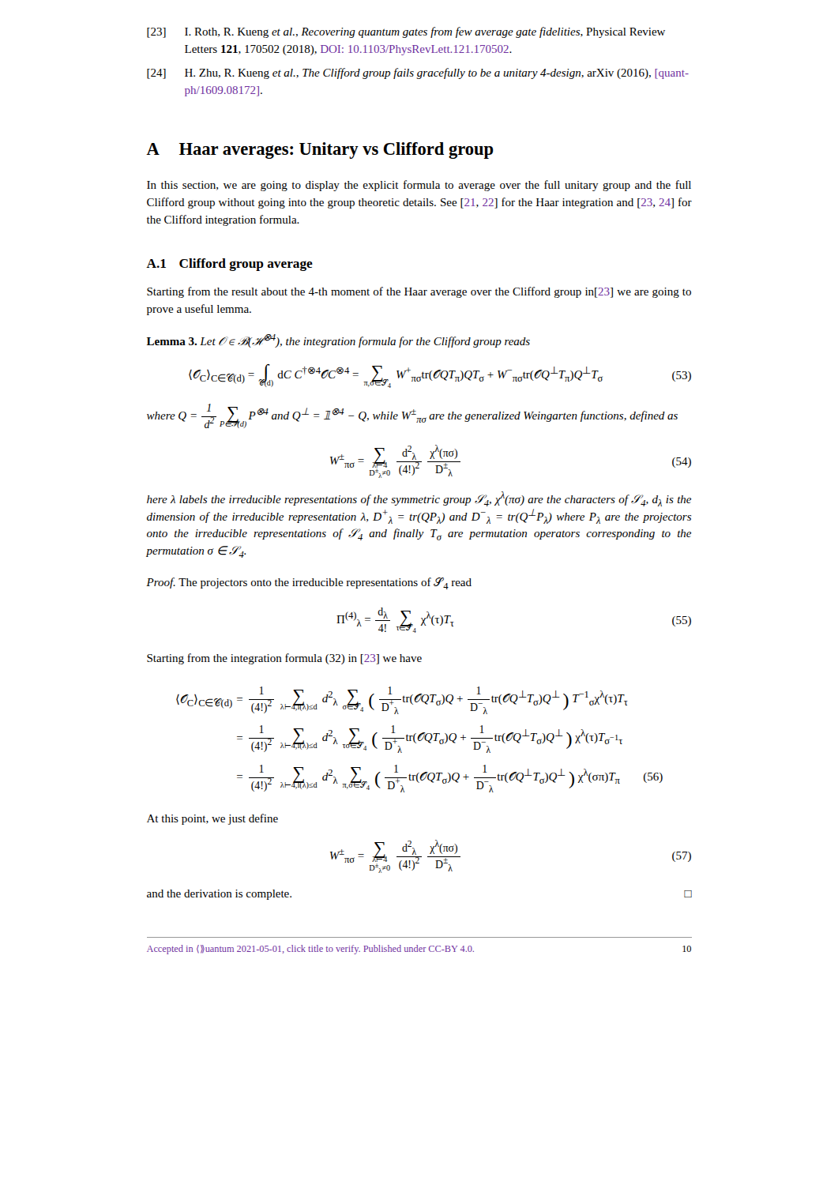[23] I. Roth, R. Kueng et al., Recovering quantum gates from few average gate fidelities, Physical Review Letters 121, 170502 (2018), DOI: 10.1103/PhysRevLett.121.170502.
[24] H. Zhu, R. Kueng et al., The Clifford group fails gracefully to be a unitary 4-design, arXiv (2016), [quant-ph/1609.08172].
AHaar averages: Unitary vs Clifford group
In this section, we are going to display the explicit formula to average over the full unitary group and the full Clifford group without going into the group theoretic details. See [21, 22] for the Haar integration and [23, 24] for the Clifford integration formula.
A.1 Clifford group average
Starting from the result about the 4-th moment of the Haar average over the Clifford group in[23] we are going to prove a useful lemma.
Lemma 3. Let 𝒪 ∈ ℬ(ℋ⊗4), the integration formula for the Clifford group reads
⟨𝒪C⟩C∈𝒞(d) = ∫𝒞(d) dC C†⊗4𝒪C⊗4 = ∑π,σ∈𝒮4 W+πσtr(𝒪QTπ)QTσ + W−πσtr(𝒪Q⊥Tπ)Q⊥Tσ
(53)
where Q = 1 d2∑P∈𝒫(d) P⊗4 and Q⊥ = 𝟙⊗4 − Q, while W±πσ are the generalized Weingarten functions, defined as
W±πσ = ∑λ⊢4 D±λ≠0 d2λ(4!)2 χλ(πσ) D±λ
(54)
here λ labels the irreducible representations of the symmetric group 𝒮4, χλ(πσ) are the characters of 𝒮4, dλ is the dimension of the irreducible representation λ, D+λ = tr(QPλ) and D−λ = tr(Q⊥Pλ) where Pλ are the projectors onto the irreducible representations of 𝒮4 and finally Tσ are permutation operators corresponding to the permutation σ ∈ 𝒮4.
Proof. The projectors onto the irreducible representations of 𝒮4 read
Π(4)λ = dλ 4! ∑τ∈𝒮4 χλ(τ)Tτ
(55)
Starting from the integration formula (32) in [23] we have
| ⟨𝒪 C ⟩ C∈𝒞(d) | = | 1 (4!) 2 ∑ λ⊢4,l(λ)≤d d 2 λ ∑ σ∈𝒮 4 ( 1 D + λ tr(𝒪 QT σ ) Q + 1 D − λ tr(𝒪 Q ⊥ T σ ) Q ⊥ ) T −1 σ χ λ (τ) T τ | |
| | = | 1 (4!) 2 ∑ λ⊢4,l(λ)≤d d 2 λ ∑ τσ∈𝒮 4 ( 1 D + λ tr(𝒪 QT σ ) Q + 1 D − λ tr(𝒪 Q ⊥ T σ ) Q ⊥ ) χ λ (τ) T σ −1 τ | |
| | = | 1 (4!) 2 ∑ λ⊢4,l(λ)≤d d 2 λ ∑ π,σ∈𝒮 4 ( 1 D + λ tr(𝒪 QT σ ) Q + 1 D − λ tr(𝒪 Q ⊥ T σ ) Q ⊥ ) χ λ (σπ) T π | (56) |
At this point, we just define
W±πσ = ∑λ⊢4 D±λ≠0 d2λ(4!)2 χλ(πσ) D±λ
(57)
and the derivation is complete. □
Accepted in ⟨⟫uantum 2021-05-01, click title to verify. Published under CC-BY 4.0. 10